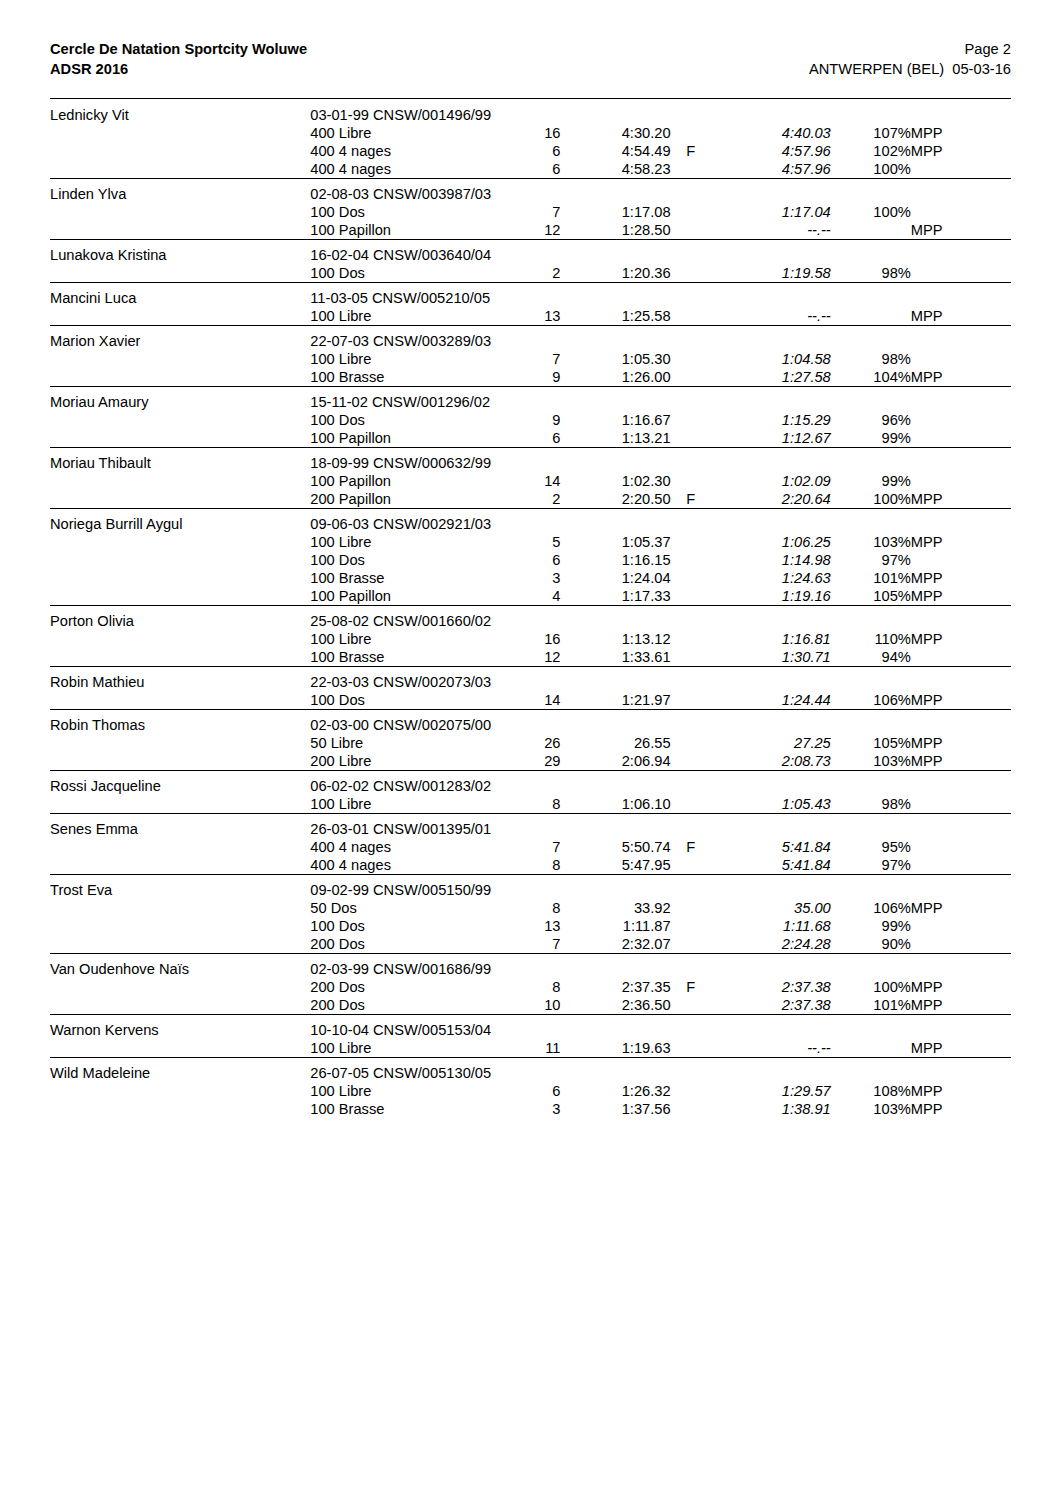Cercle De Natation Sportcity Woluwe
ADSR 2016
Page 2
ANTWERPEN (BEL) 05-03-16
| Lednicky Vit | 03-01-99 CNSW/001496/99 |
| | 400 Libre | 16 | 4:30.20 | | 4:40.03 | 107% | MPP |
| | 400 4 nages | 6 | 4:54.49 | F | 4:57.96 | 102% | MPP |
| | 400 4 nages | 6 | 4:58.23 | | 4:57.96 | 100% | |
| Linden Ylva | 02-08-03 CNSW/003987/03 |
| | 100 Dos | 7 | 1:17.08 | | 1:17.04 | 100% | |
| | 100 Papillon | 12 | 1:28.50 | | --.-- | | MPP |
| Lunakova Kristina | 16-02-04 CNSW/003640/04 |
| | 100 Dos | 2 | 1:20.36 | | 1:19.58 | 98% | |
| Mancini Luca | 11-03-05 CNSW/005210/05 |
| | 100 Libre | 13 | 1:25.58 | | --.-- | | MPP |
| Marion Xavier | 22-07-03 CNSW/003289/03 |
| | 100 Libre | 7 | 1:05.30 | | 1:04.58 | 98% | |
| | 100 Brasse | 9 | 1:26.00 | | 1:27.58 | 104% | MPP |
| Moriau Amaury | 15-11-02 CNSW/001296/02 |
| | 100 Dos | 9 | 1:16.67 | | 1:15.29 | 96% | |
| | 100 Papillon | 6 | 1:13.21 | | 1:12.67 | 99% | |
| Moriau Thibault | 18-09-99 CNSW/000632/99 |
| | 100 Papillon | 14 | 1:02.30 | | 1:02.09 | 99% | |
| | 200 Papillon | 2 | 2:20.50 | F | 2:20.64 | 100% | MPP |
| Noriega Burrill Aygul | 09-06-03 CNSW/002921/03 |
| | 100 Libre | 5 | 1:05.37 | | 1:06.25 | 103% | MPP |
| | 100 Dos | 6 | 1:16.15 | | 1:14.98 | 97% | |
| | 100 Brasse | 3 | 1:24.04 | | 1:24.63 | 101% | MPP |
| | 100 Papillon | 4 | 1:17.33 | | 1:19.16 | 105% | MPP |
| Porton Olivia | 25-08-02 CNSW/001660/02 |
| | 100 Libre | 16 | 1:13.12 | | 1:16.81 | 110% | MPP |
| | 100 Brasse | 12 | 1:33.61 | | 1:30.71 | 94% | |
| Robin Mathieu | 22-03-03 CNSW/002073/03 |
| | 100 Dos | 14 | 1:21.97 | | 1:24.44 | 106% | MPP |
| Robin Thomas | 02-03-00 CNSW/002075/00 |
| | 50 Libre | 26 | 26.55 | | 27.25 | 105% | MPP |
| | 200 Libre | 29 | 2:06.94 | | 2:08.73 | 103% | MPP |
| Rossi Jacqueline | 06-02-02 CNSW/001283/02 |
| | 100 Libre | 8 | 1:06.10 | | 1:05.43 | 98% | |
| Senes Emma | 26-03-01 CNSW/001395/01 |
| | 400 4 nages | 7 | 5:50.74 | F | 5:41.84 | 95% | |
| | 400 4 nages | 8 | 5:47.95 | | 5:41.84 | 97% | |
| Trost Eva | 09-02-99 CNSW/005150/99 |
| | 50 Dos | 8 | 33.92 | | 35.00 | 106% | MPP |
| | 100 Dos | 13 | 1:11.87 | | 1:11.68 | 99% | |
| | 200 Dos | 7 | 2:32.07 | | 2:24.28 | 90% | |
| Van Oudenhove Naïs | 02-03-99 CNSW/001686/99 |
| | 200 Dos | 8 | 2:37.35 | F | 2:37.38 | 100% | MPP |
| | 200 Dos | 10 | 2:36.50 | | 2:37.38 | 101% | MPP |
| Warnon Kervens | 10-10-04 CNSW/005153/04 |
| | 100 Libre | 11 | 1:19.63 | | --.-- | | MPP |
| Wild Madeleine | 26-07-05 CNSW/005130/05 |
| | 100 Libre | 6 | 1:26.32 | | 1:29.57 | 108% | MPP |
| | 100 Brasse | 3 | 1:37.56 | | 1:38.91 | 103% | MPP |